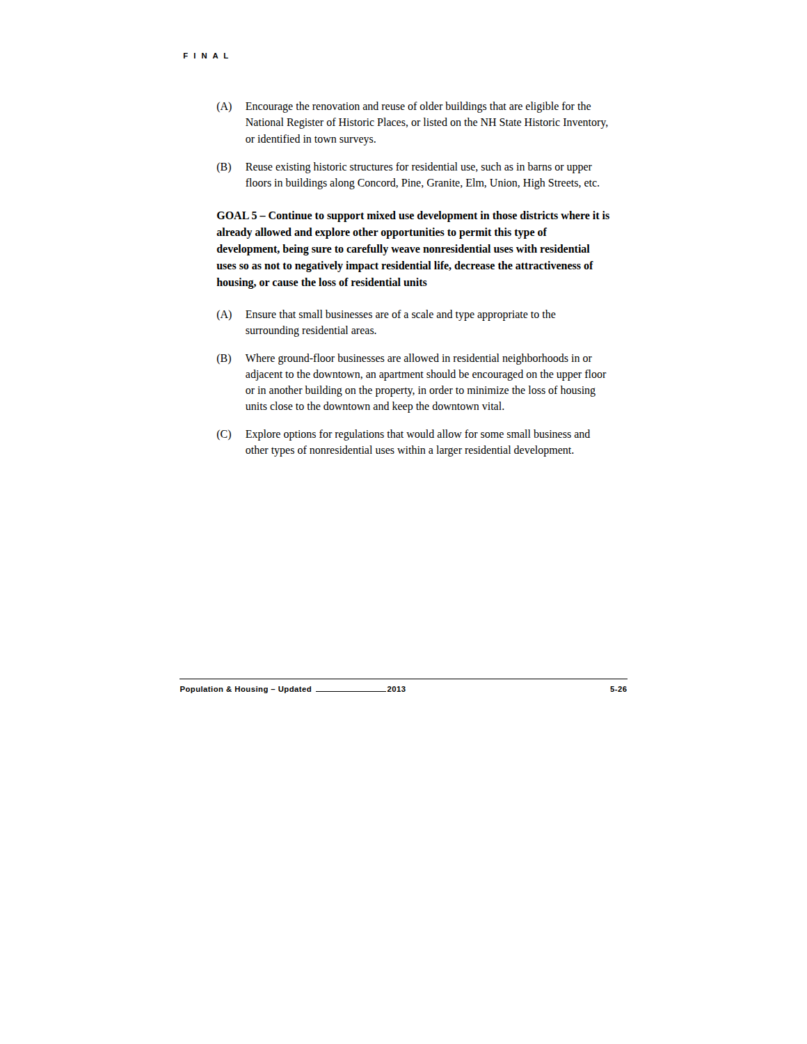F I N A L
(A) Encourage the renovation and reuse of older buildings that are eligible for the National Register of Historic Places, or listed on the NH State Historic Inventory, or identified in town surveys.
(B) Reuse existing historic structures for residential use, such as in barns or upper floors in buildings along Concord, Pine, Granite, Elm, Union, High Streets, etc.
GOAL 5 – Continue to support mixed use development in those districts where it is already allowed and explore other opportunities to permit this type of development, being sure to carefully weave nonresidential uses with residential uses so as not to negatively impact residential life, decrease the attractiveness of housing, or cause the loss of residential units
(A) Ensure that small businesses are of a scale and type appropriate to the surrounding residential areas.
(B) Where ground-floor businesses are allowed in residential neighborhoods in or adjacent to the downtown, an apartment should be encouraged on the upper floor or in another building on the property, in order to minimize the loss of housing units close to the downtown and keep the downtown vital.
(C) Explore options for regulations that would allow for some small business and other types of nonresidential uses within a larger residential development.
Population & Housing – Updated 2013
5-26